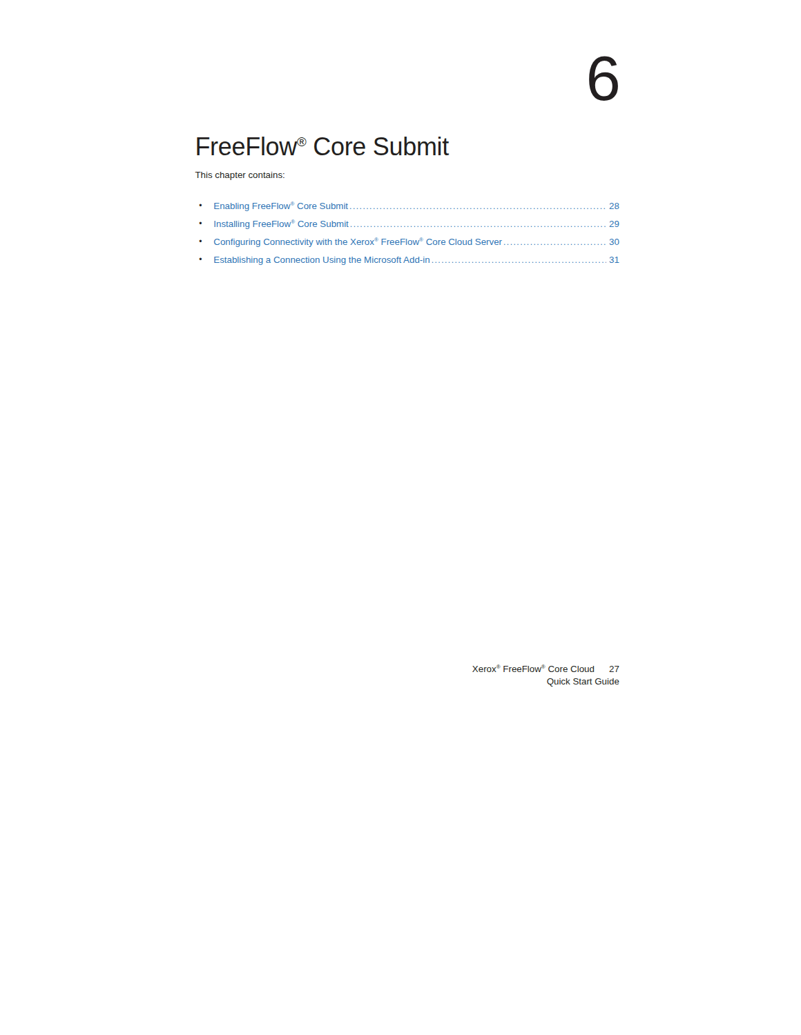6
FreeFlow® Core Submit
This chapter contains:
Enabling FreeFlow® Core Submit .................................................................................................. 28
Installing FreeFlow® Core Submit .................................................................................................. 29
Configuring Connectivity with the Xerox® FreeFlow® Core Cloud Server .................................................................................................. 30
Establishing a Connection Using the Microsoft Add-in .................................................................................................. 31
Xerox® FreeFlow® Core Cloud27
Quick Start Guide